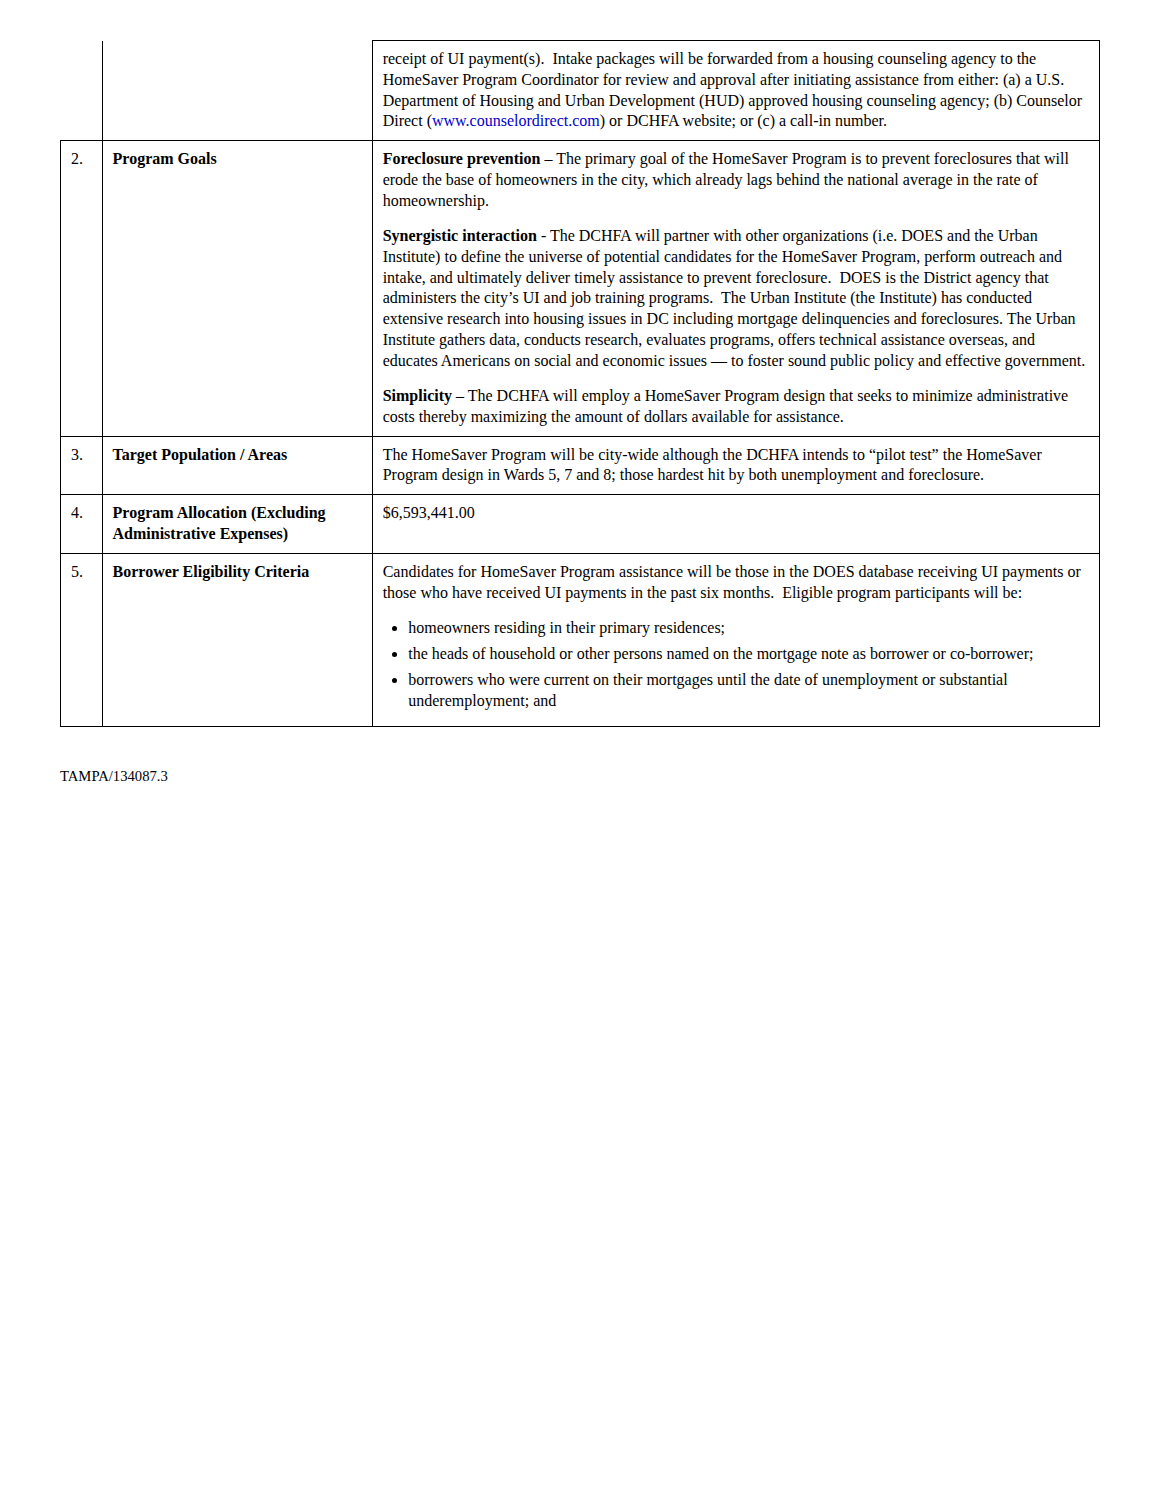| | | receipt of UI payment(s). Intake packages will be forwarded from a housing counseling agency to the HomeSaver Program Coordinator for review and approval after initiating assistance from either: (a) a U.S. Department of Housing and Urban Development (HUD) approved housing counseling agency; (b) Counselor Direct ( www.counselordirect.com ) or DCHFA website; or (c) a call-in number. |
| 2. | Program Goals | Foreclosure prevention – The primary goal of the HomeSaver Program is to prevent foreclosures that will erode the base of homeowners in the city, which already lags behind the national average in the rate of homeownership. Synergistic interaction - The DCHFA will partner with other organizations (i.e. DOES and the Urban Institute) to define the universe of potential candidates for the HomeSaver Program, perform outreach and intake, and ultimately deliver timely assistance to prevent foreclosure. DOES is the District agency that administers the city’s UI and job training programs. The Urban Institute (the Institute) has conducted extensive research into housing issues in DC including mortgage delinquencies and foreclosures. The Urban Institute gathers data, conducts research, evaluates programs, offers technical assistance overseas, and educates Americans on social and economic issues — to foster sound public policy and effective government. Simplicity – The DCHFA will employ a HomeSaver Program design that seeks to minimize administrative costs thereby maximizing the amount of dollars available for assistance. |
| 3. | Target Population / Areas | The HomeSaver Program will be city-wide although the DCHFA intends to “pilot test” the HomeSaver Program design in Wards 5, 7 and 8; those hardest hit by both unemployment and foreclosure. |
| 4. | Program Allocation (Excluding Administrative Expenses) | $6,593,441.00 |
| 5. | Borrower Eligibility Criteria | Candidates for HomeSaver Program assistance will be those in the DOES database receiving UI payments or those who have received UI payments in the past six months. Eligible program participants will be: homeowners residing in their primary residences; the heads of household or other persons named on the mortgage note as borrower or co-borrower; borrowers who were current on their mortgages until the date of unemployment or substantial underemployment; and |
TAMPA/134087.3